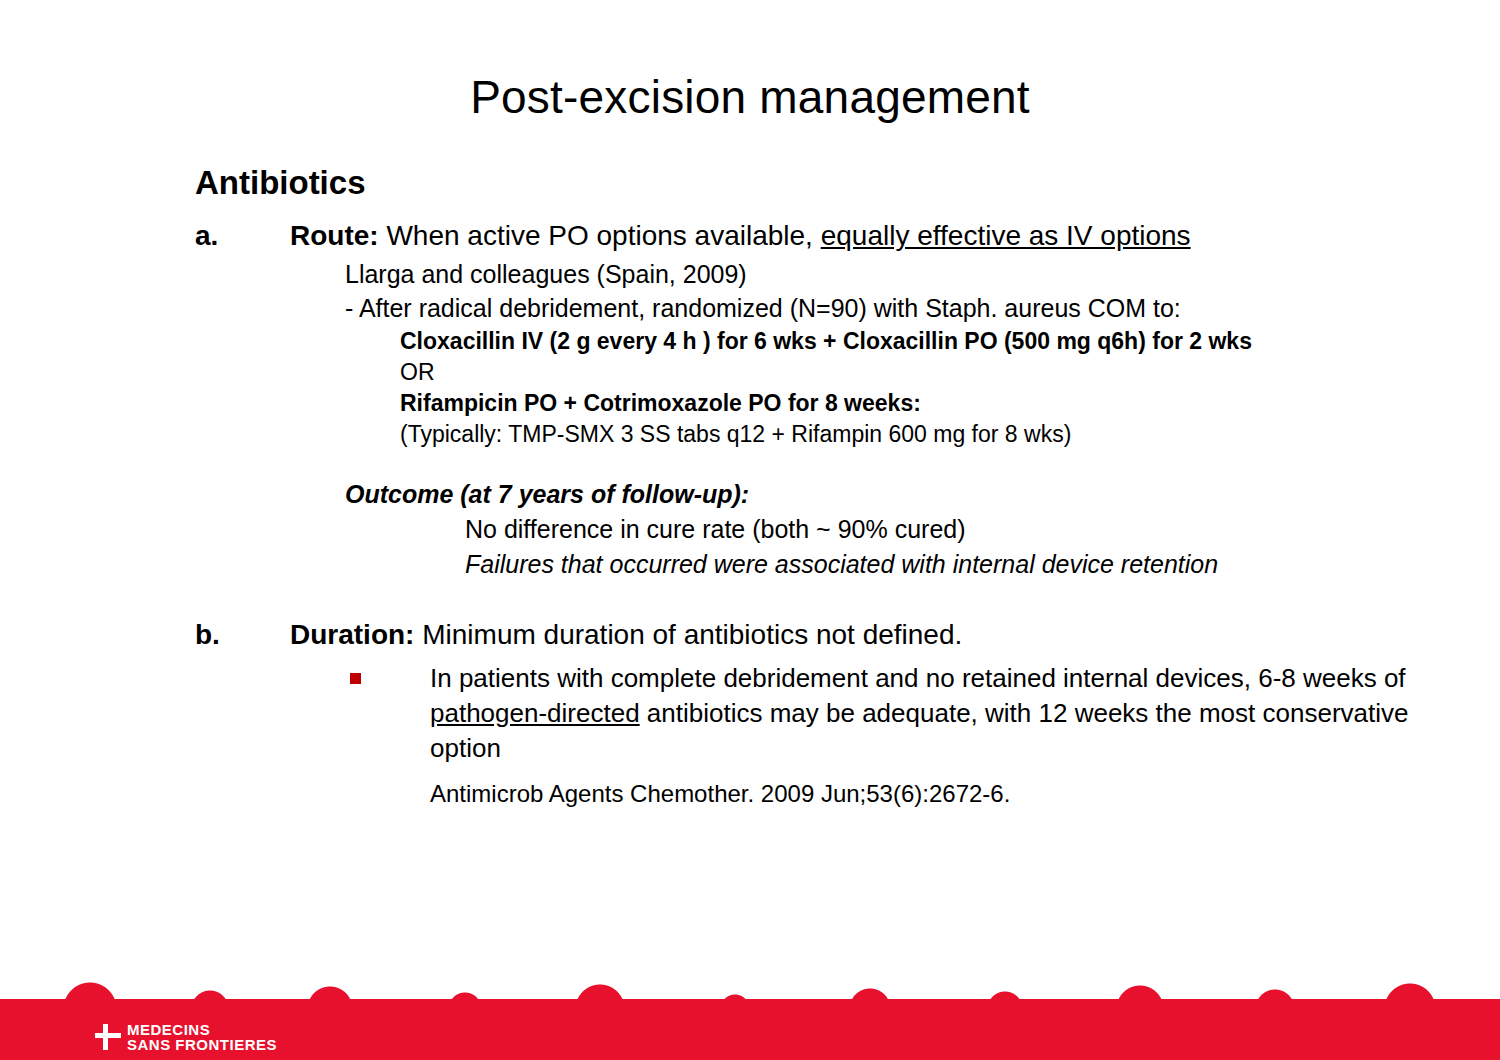Post-excision management
Antibiotics
a. Route: When active PO options available, equally effective as IV options
Llarga and colleagues (Spain, 2009)
- After radical debridement, randomized (N=90) with Staph. aureus COM to:
Cloxacillin IV (2 g every 4 h ) for 6 wks + Cloxacillin PO (500 mg q6h) for 2 wks
OR
Rifampicin PO + Cotrimoxazole PO for 8 weeks:
(Typically: TMP-SMX 3 SS tabs q12 + Rifampin 600 mg for 8 wks)
Outcome (at 7 years of follow-up):
No difference in cure rate (both ~ 90% cured)
Failures that occurred were associated with internal device retention
b. Duration: Minimum duration of antibiotics not defined.
In patients with complete debridement and no retained internal devices, 6-8 weeks of pathogen-directed antibiotics may be adequate, with 12 weeks the most conservative option
Antimicrob Agents Chemother. 2009 Jun;53(6):2672-6.
MEDECINS
SANS FRONTIERES